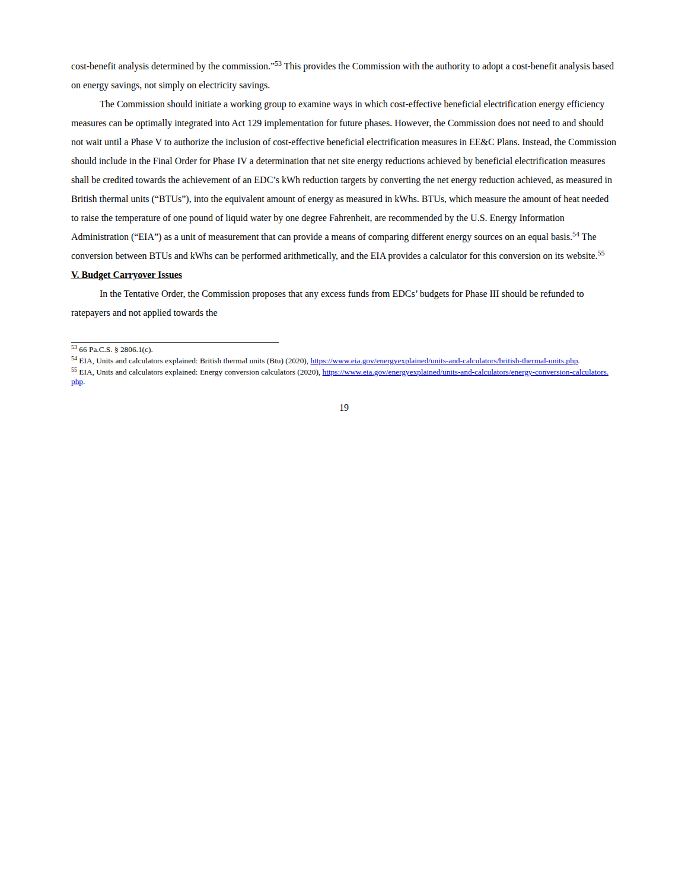cost-benefit analysis determined by the commission.”53 This provides the Commission with the authority to adopt a cost-benefit analysis based on energy savings, not simply on electricity savings.
The Commission should initiate a working group to examine ways in which cost-effective beneficial electrification energy efficiency measures can be optimally integrated into Act 129 implementation for future phases. However, the Commission does not need to and should not wait until a Phase V to authorize the inclusion of cost-effective beneficial electrification measures in EE&C Plans. Instead, the Commission should include in the Final Order for Phase IV a determination that net site energy reductions achieved by beneficial electrification measures shall be credited towards the achievement of an EDC’s kWh reduction targets by converting the net energy reduction achieved, as measured in British thermal units (“BTUs”), into the equivalent amount of energy as measured in kWhs. BTUs, which measure the amount of heat needed to raise the temperature of one pound of liquid water by one degree Fahrenheit, are recommended by the U.S. Energy Information Administration (“EIA”) as a unit of measurement that can provide a means of comparing different energy sources on an equal basis.54 The conversion between BTUs and kWhs can be performed arithmetically, and the EIA provides a calculator for this conversion on its website.55
V. Budget Carryover Issues
In the Tentative Order, the Commission proposes that any excess funds from EDCs’ budgets for Phase III should be refunded to ratepayers and not applied towards the
53 66 Pa.C.S. § 2806.1(c).
54 EIA, Units and calculators explained: British thermal units (Btu) (2020), https://www.eia.gov/energyexplained/units-and-calculators/british-thermal-units.php.
55 EIA, Units and calculators explained: Energy conversion calculators (2020), https://www.eia.gov/energyexplained/units-and-calculators/energy-conversion-calculators.php.
19